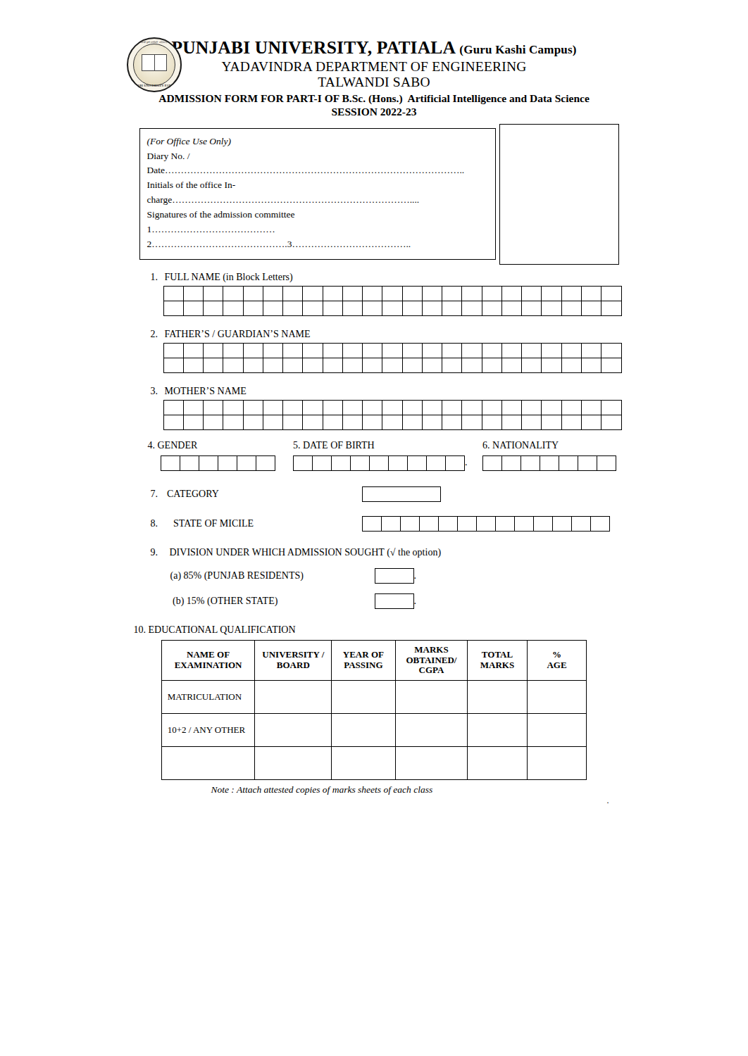ਪੰਜਾਬੀ ਯੂਨੀਵਰਸਿਟੀ ਪਟਿਆਲਾ
PUNJABI UNIVERSITY PATIALA
PUNJABI UNIVERSITY, PATIALA (Guru Kashi Campus)
YADAVINDRA DEPARTMENT OF ENGINEERING
TALWANDI SABO
ADMISSION FORM FOR PART-I OF B.Sc. (Hons.) Artificial Intelligence and Data Science
SESSION 2022-23
(For Office Use Only)
Diary No. / Date…………………………………………………………………………………..
Initials of the office In-charge…………………………………………………………………....
Signatures of the admission committee
1…………………………………2……………………………………. 3………………………………..
1. FULL NAME (in Block Letters)
2. FATHER’S / GUARDIAN’S NAME
3. MOTHER’S NAME
4. GENDER
5. DATE OF BIRTH .
6. NATIONALITY
7. CATEGORY
8. STATE OF MICILE
9. DIVISION UNDER WHICH ADMISSION SOUGHT (√ the option)
(a) 85% (PUNJAB RESIDENTS)
.
(b) 15% (OTHER STATE)
.
10. EDUCATIONAL QUALIFICATION
| NAME OF EXAMINATION | UNIVERSITY / BOARD | YEAR OF PASSING | MARKS OBTAINED/ CGPA | TOTAL MARKS | % AGE |
| --- | --- | --- | --- | --- | --- |
| MATRICULATION | | | | | |
| 10+2 / ANY OTHER | | | | | |
Note : Attach attested copies of marks sheets of each class
.